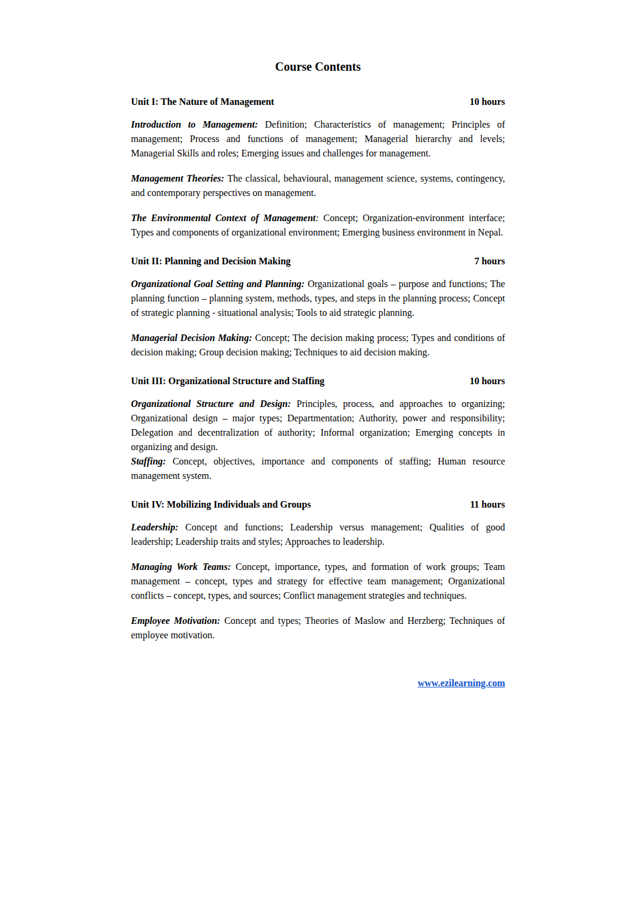Course Contents
Unit I: The Nature of Management 10 hours
Introduction to Management: Definition; Characteristics of management; Principles of management; Process and functions of management; Managerial hierarchy and levels; Managerial Skills and roles; Emerging issues and challenges for management.
Management Theories: The classical, behavioural, management science, systems, contingency, and contemporary perspectives on management.
The Environmental Context of Management: Concept; Organization-environment interface; Types and components of organizational environment; Emerging business environment in Nepal.
Unit II: Planning and Decision Making 7 hours
Organizational Goal Setting and Planning: Organizational goals – purpose and functions; The planning function – planning system, methods, types, and steps in the planning process; Concept of strategic planning - situational analysis; Tools to aid strategic planning.
Managerial Decision Making: Concept; The decision making process; Types and conditions of decision making; Group decision making; Techniques to aid decision making.
Unit III: Organizational Structure and Staffing 10 hours
Organizational Structure and Design: Principles, process, and approaches to organizing; Organizational design – major types; Departmentation; Authority, power and responsibility; Delegation and decentralization of authority; Informal organization; Emerging concepts in organizing and design.
Staffing: Concept, objectives, importance and components of staffing; Human resource management system.
Unit IV: Mobilizing Individuals and Groups 11 hours
Leadership: Concept and functions; Leadership versus management; Qualities of good leadership; Leadership traits and styles; Approaches to leadership.
Managing Work Teams: Concept, importance, types, and formation of work groups; Team management – concept, types and strategy for effective team management; Organizational conflicts – concept, types, and sources; Conflict management strategies and techniques.
Employee Motivation: Concept and types; Theories of Maslow and Herzberg; Techniques of employee motivation.
www.ezilearning.com